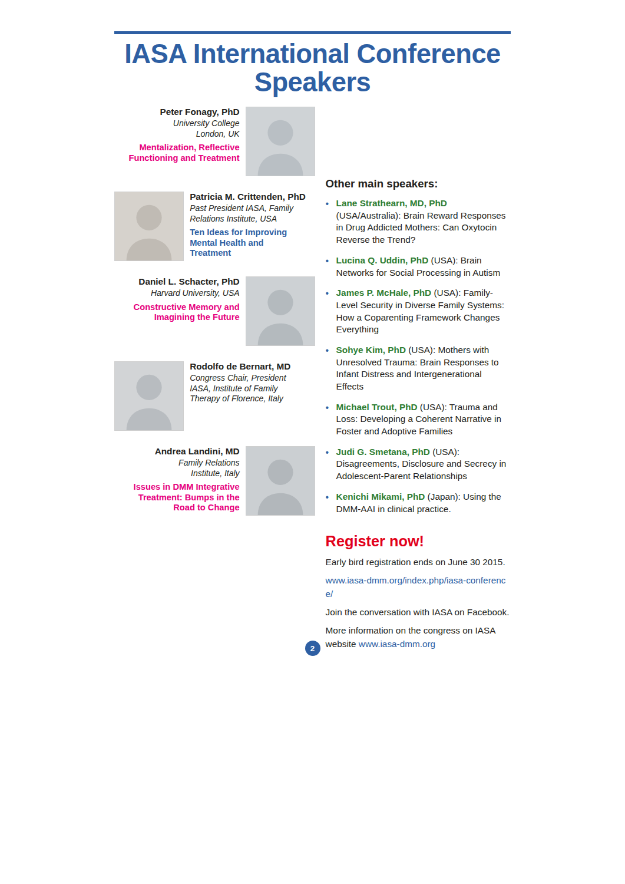IASA International Conference Speakers
Peter Fonagy, PhD
University College
London, UK
Mentalization, Reflective
Functioning and Treatment
Patricia M. Crittenden, PhD
Past President IASA, Family
Relations Institute, USA
Ten Ideas for Improving
Mental Health and
Treatment
Daniel L. Schacter, PhD
Harvard University, USA
Constructive Memory and
Imagining the Future
Rodolfo de Bernart, MD
Congress Chair, President
IASA, Institute of Family
Therapy of Florence, Italy
Andrea Landini, MD
Family Relations
Institute, Italy
Issues in DMM Integrative
Treatment: Bumps in the
Road to Change
Other main speakers:
Lane Strathearn, MD, PhD (USA/Australia): Brain Reward Responses in Drug Addicted Mothers: Can Oxytocin Reverse the Trend?
Lucina Q. Uddin, PhD (USA): Brain Networks for Social Processing in Autism
James P. McHale, PhD (USA): Family-Level Security in Diverse Family Systems: How a Coparenting Framework Changes Everything
Sohye Kim, PhD (USA): Mothers with Unresolved Trauma: Brain Responses to Infant Distress and Intergenerational Effects
Michael Trout, PhD (USA): Trauma and Loss: Developing a Coherent Narrative in Foster and Adoptive Families
Judi G. Smetana, PhD (USA): Disagreements, Disclosure and Secrecy in Adolescent-Parent Relationships
Kenichi Mikami, PhD (Japan): Using the DMM-AAI in clinical practice.
Register now!
Early bird registration ends on June 30 2015.
www.iasa-dmm.org/index.php/iasa-conference/
Join the conversation with IASA on Facebook.
More information on the congress on IASA website www.iasa-dmm.org
2